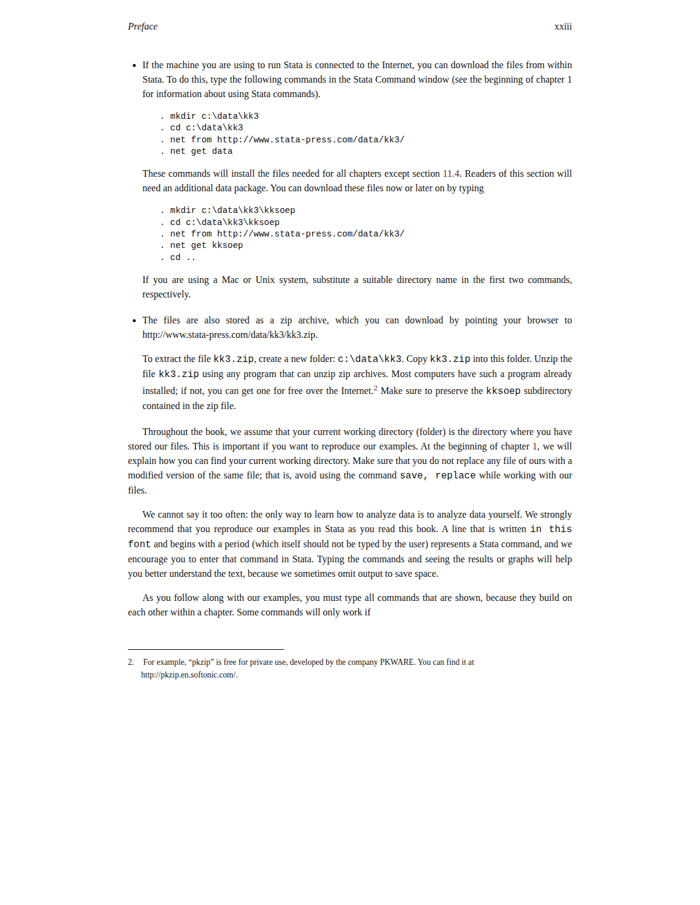Preface xxiii
If the machine you are using to run Stata is connected to the Internet, you can download the files from within Stata. To do this, type the following commands in the Stata Command window (see the beginning of chapter 1 for information about using Stata commands).
. mkdir c:\data\kk3
. cd c:\data\kk3
. net from http://www.stata-press.com/data/kk3/
. net get data
These commands will install the files needed for all chapters except section 11.4. Readers of this section will need an additional data package. You can download these files now or later on by typing
. mkdir c:\data\kk3\kksoep
. cd c:\data\kk3\kksoep
. net from http://www.stata-press.com/data/kk3/
. net get kksoep
. cd ..
If you are using a Mac or Unix system, substitute a suitable directory name in the first two commands, respectively.
The files are also stored as a zip archive, which you can download by pointing your browser to http://www.stata-press.com/data/kk3/kk3.zip.
To extract the file kk3.zip, create a new folder: c:\data\kk3. Copy kk3.zip into this folder. Unzip the file kk3.zip using any program that can unzip zip archives. Most computers have such a program already installed; if not, you can get one for free over the Internet.2 Make sure to preserve the kksoep subdirectory contained in the zip file.
Throughout the book, we assume that your current working directory (folder) is the directory where you have stored our files. This is important if you want to reproduce our examples. At the beginning of chapter 1, we will explain how you can find your current working directory. Make sure that you do not replace any file of ours with a modified version of the same file; that is, avoid using the command save, replace while working with our files.
We cannot say it too often: the only way to learn how to analyze data is to analyze data yourself. We strongly recommend that you reproduce our examples in Stata as you read this book. A line that is written in this font and begins with a period (which itself should not be typed by the user) represents a Stata command, and we encourage you to enter that command in Stata. Typing the commands and seeing the results or graphs will help you better understand the text, because we sometimes omit output to save space.
As you follow along with our examples, you must type all commands that are shown, because they build on each other within a chapter. Some commands will only work if
2. For example, “pkzip” is free for private use, developed by the company PKWARE. You can find it at http://pkzip.en.softonic.com/.